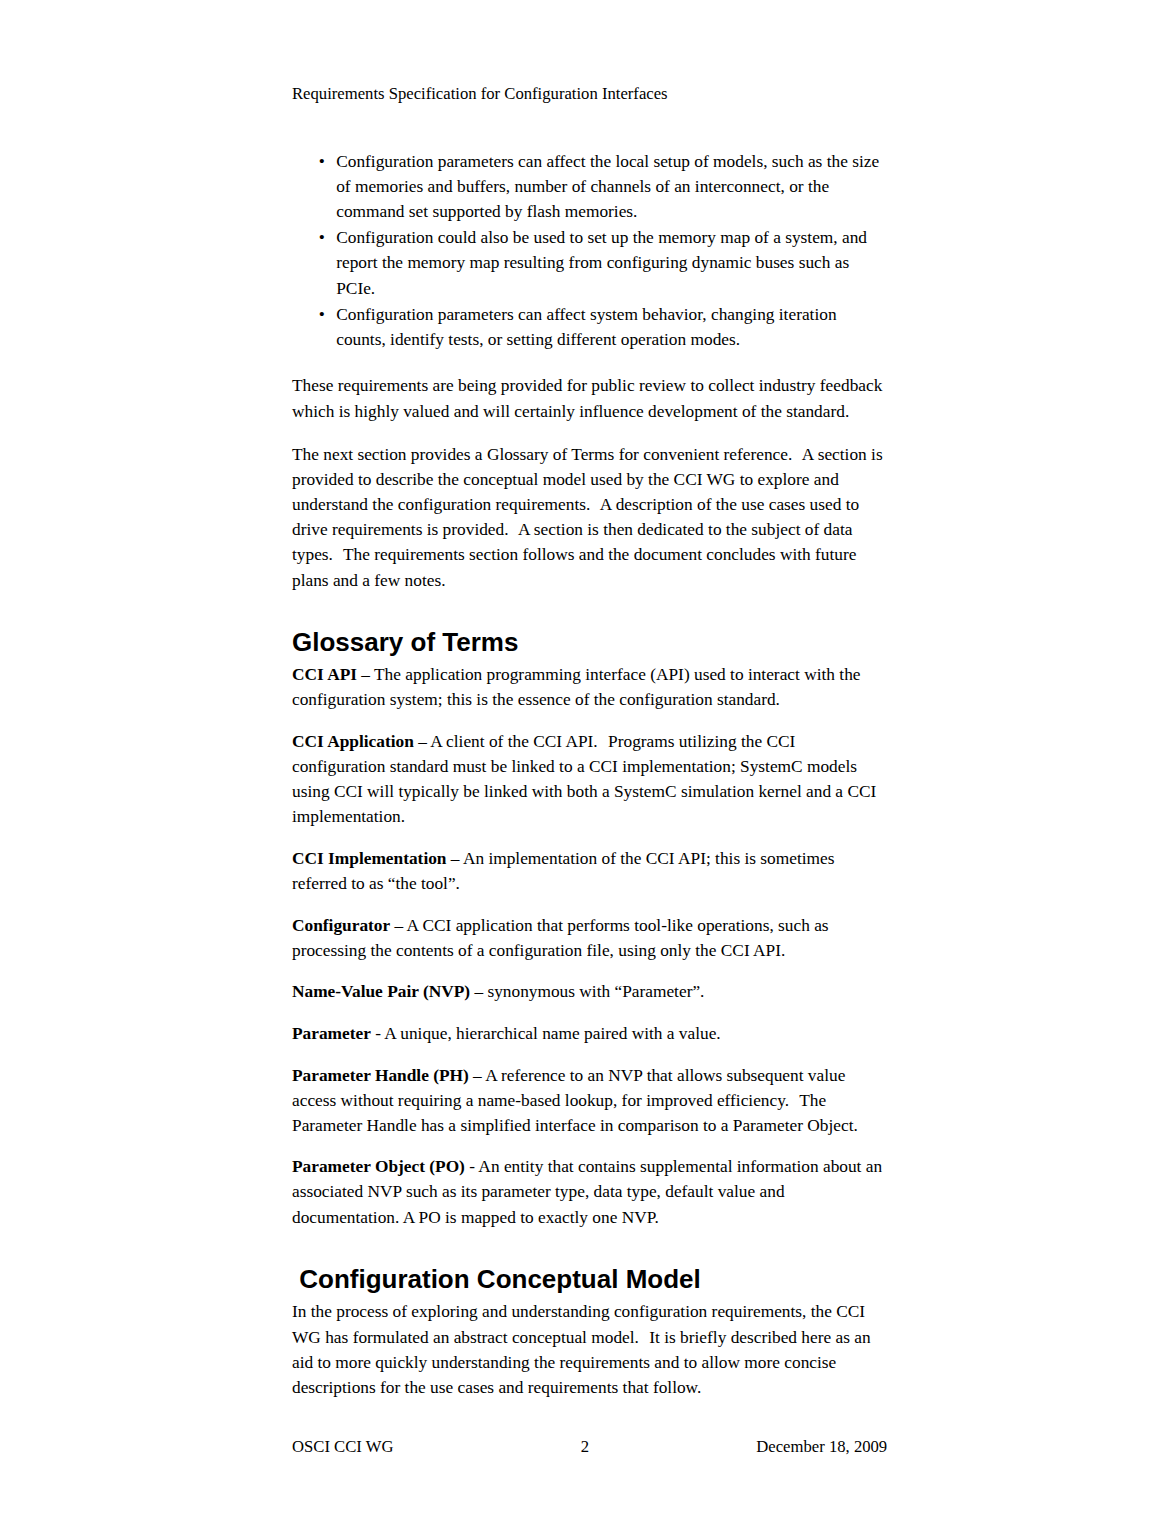Requirements Specification for Configuration Interfaces
Configuration parameters can affect the local setup of models, such as the size of memories and buffers, number of channels of an interconnect, or the command set supported by flash memories.
Configuration could also be used to set up the memory map of a system, and report the memory map resulting from configuring dynamic buses such as PCIe.
Configuration parameters can affect system behavior, changing iteration counts, identify tests, or setting different operation modes.
These requirements are being provided for public review to collect industry feedback which is highly valued and will certainly influence development of the standard.
The next section provides a Glossary of Terms for convenient reference. A section is provided to describe the conceptual model used by the CCI WG to explore and understand the configuration requirements. A description of the use cases used to drive requirements is provided. A section is then dedicated to the subject of data types. The requirements section follows and the document concludes with future plans and a few notes.
Glossary of Terms
CCI API – The application programming interface (API) used to interact with the configuration system; this is the essence of the configuration standard.
CCI Application – A client of the CCI API. Programs utilizing the CCI configuration standard must be linked to a CCI implementation; SystemC models using CCI will typically be linked with both a SystemC simulation kernel and a CCI implementation.
CCI Implementation – An implementation of the CCI API; this is sometimes referred to as “the tool”.
Configurator – A CCI application that performs tool-like operations, such as processing the contents of a configuration file, using only the CCI API.
Name-Value Pair (NVP) – synonymous with “Parameter”.
Parameter - A unique, hierarchical name paired with a value.
Parameter Handle (PH) – A reference to an NVP that allows subsequent value access without requiring a name-based lookup, for improved efficiency. The Parameter Handle has a simplified interface in comparison to a Parameter Object.
Parameter Object (PO) - An entity that contains supplemental information about an associated NVP such as its parameter type, data type, default value and documentation. A PO is mapped to exactly one NVP.
Configuration Conceptual Model
In the process of exploring and understanding configuration requirements, the CCI WG has formulated an abstract conceptual model. It is briefly described here as an aid to more quickly understanding the requirements and to allow more concise descriptions for the use cases and requirements that follow.
OSCI CCI WG
2
December 18, 2009